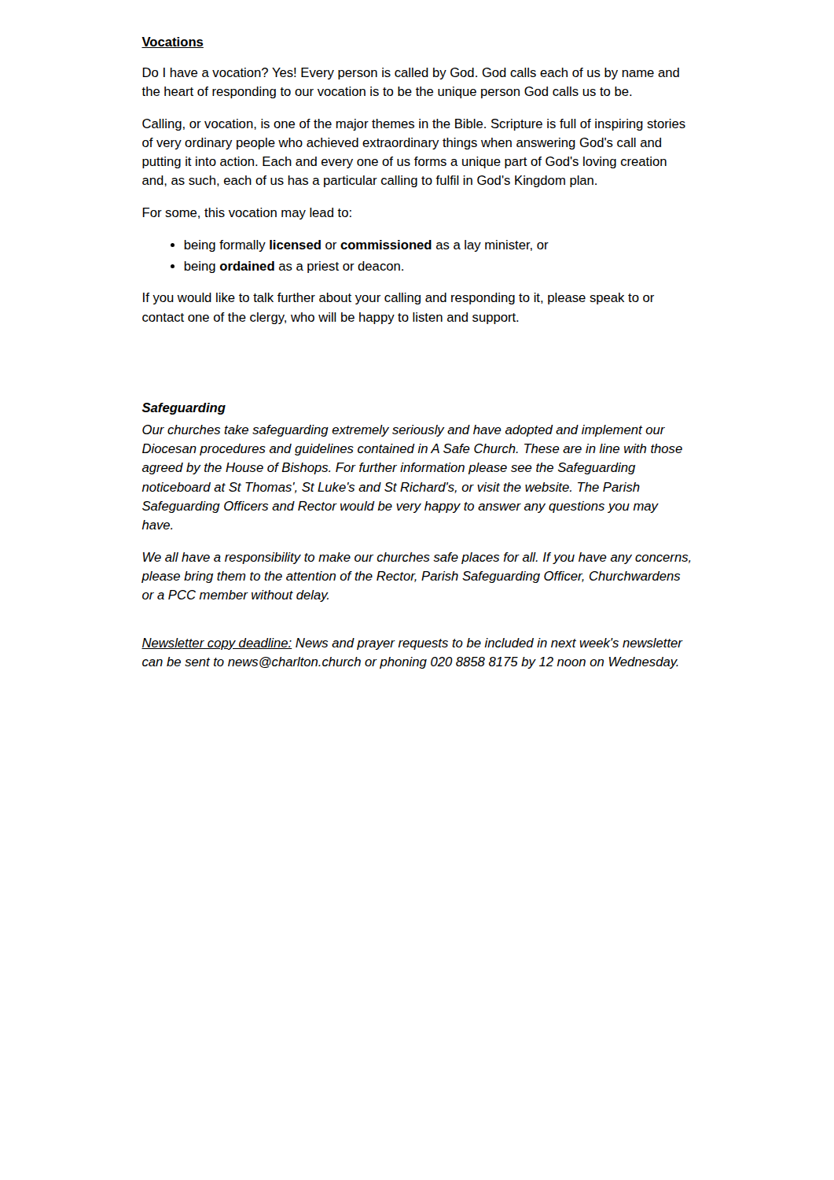Vocations
Do I have a vocation? Yes! Every person is called by God. God calls each of us by name and the heart of responding to our vocation is to be the unique person God calls us to be.
Calling, or vocation, is one of the major themes in the Bible. Scripture is full of inspiring stories of very ordinary people who achieved extraordinary things when answering God's call and putting it into action. Each and every one of us forms a unique part of God's loving creation and, as such, each of us has a particular calling to fulfil in God's Kingdom plan.
For some, this vocation may lead to:
being formally licensed or commissioned as a lay minister, or
being ordained as a priest or deacon.
If you would like to talk further about your calling and responding to it, please speak to or contact one of the clergy, who will be happy to listen and support.
Safeguarding
Our churches take safeguarding extremely seriously and have adopted and implement our Diocesan procedures and guidelines contained in A Safe Church. These are in line with those agreed by the House of Bishops. For further information please see the Safeguarding noticeboard at St Thomas', St Luke's and St Richard's, or visit the website. The Parish Safeguarding Officers and Rector would be very happy to answer any questions you may have.
We all have a responsibility to make our churches safe places for all. If you have any concerns, please bring them to the attention of the Rector, Parish Safeguarding Officer, Churchwardens or a PCC member without delay.
Newsletter copy deadline: News and prayer requests to be included in next week's newsletter can be sent to news@charlton.church or phoning 020 8858 8175 by 12 noon on Wednesday.